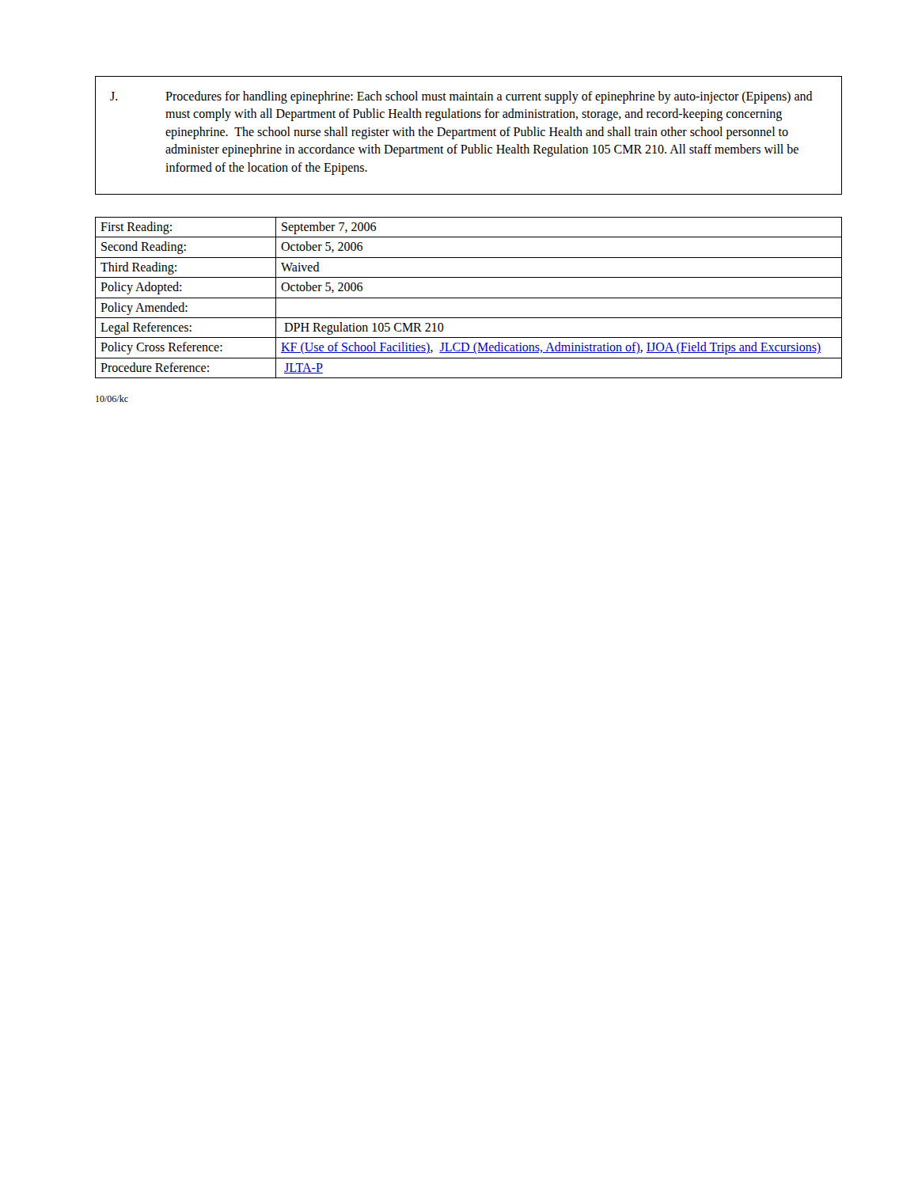J.
Procedures for handling epinephrine: Each school must maintain a current supply of epinephrine by auto-injector (Epipens) and must comply with all Department of Public Health regulations for administration, storage, and record-keeping concerning epinephrine. The school nurse shall register with the Department of Public Health and shall train other school personnel to administer epinephrine in accordance with Department of Public Health Regulation 105 CMR 210. All staff members will be informed of the location of the Epipens.
| First Reading: | September 7, 2006 |
| Second Reading: | October 5, 2006 |
| Third Reading: | Waived |
| Policy Adopted: | October 5, 2006 |
| Policy Amended: | |
| Legal References: | DPH Regulation 105 CMR 210 |
| Policy Cross Reference: | KF (Use of School Facilities) , JLCD (Medications, Administration of) , IJOA (Field Trips and Excursions) |
| Procedure Reference: | JLTA-P |
10/06/kc